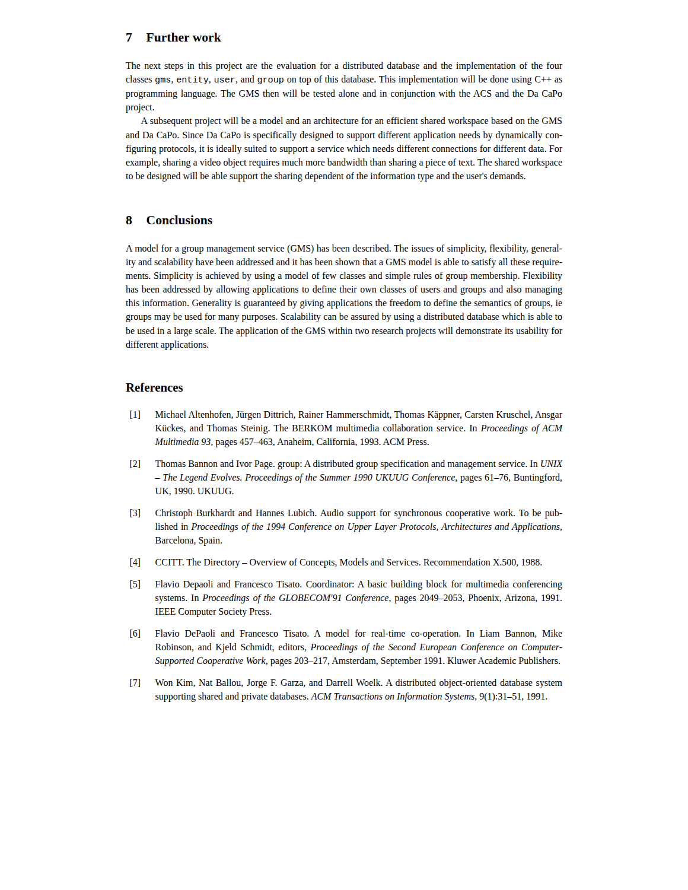7 Further work
The next steps in this project are the evaluation for a distributed database and the implementation of the four classes gms, entity, user, and group on top of this database. This implementation will be done using C++ as programming language. The GMS then will be tested alone and in conjunction with the ACS and the Da CaPo project.
A subsequent project will be a model and an architecture for an efficient shared workspace based on the GMS and Da CaPo. Since Da CaPo is specifically designed to support different application needs by dynamically configuring protocols, it is ideally suited to support a service which needs different connections for different data. For example, sharing a video object requires much more bandwidth than sharing a piece of text. The shared workspace to be designed will be able support the sharing dependent of the information type and the user's demands.
8 Conclusions
A model for a group management service (GMS) has been described. The issues of simplicity, flexibility, generality and scalability have been addressed and it has been shown that a GMS model is able to satisfy all these requirements. Simplicity is achieved by using a model of few classes and simple rules of group membership. Flexibility has been addressed by allowing applications to define their own classes of users and groups and also managing this information. Generality is guaranteed by giving applications the freedom to define the semantics of groups, ie groups may be used for many purposes. Scalability can be assured by using a distributed database which is able to be used in a large scale. The application of the GMS within two research projects will demonstrate its usability for different applications.
References
Michael Altenhofen, Jürgen Dittrich, Rainer Hammerschmidt, Thomas Käppner, Carsten Kruschel, Ansgar Kückes, and Thomas Steinig. The BERKOM multimedia collaboration service. In Proceedings of ACM Multimedia 93, pages 457–463, Anaheim, California, 1993. ACM Press.
Thomas Bannon and Ivor Page. group: A distributed group specification and management service. In UNIX – The Legend Evolves. Proceedings of the Summer 1990 UKUUG Conference, pages 61–76, Buntingford, UK, 1990. UKUUG.
Christoph Burkhardt and Hannes Lubich. Audio support for synchronous cooperative work. To be published in Proceedings of the 1994 Conference on Upper Layer Protocols, Architectures and Applications, Barcelona, Spain.
CCITT. The Directory – Overview of Concepts, Models and Services. Recommendation X.500, 1988.
Flavio Depaoli and Francesco Tisato. Coordinator: A basic building block for multimedia conferencing systems. In Proceedings of the GLOBECOM'91 Conference, pages 2049–2053, Phoenix, Arizona, 1991. IEEE Computer Society Press.
Flavio DePaoli and Francesco Tisato. A model for real-time co-operation. In Liam Bannon, Mike Robinson, and Kjeld Schmidt, editors, Proceedings of the Second European Conference on Computer-Supported Cooperative Work, pages 203–217, Amsterdam, September 1991. Kluwer Academic Publishers.
Won Kim, Nat Ballou, Jorge F. Garza, and Darrell Woelk. A distributed object-oriented database system supporting shared and private databases. ACM Transactions on Information Systems, 9(1):31–51, 1991.